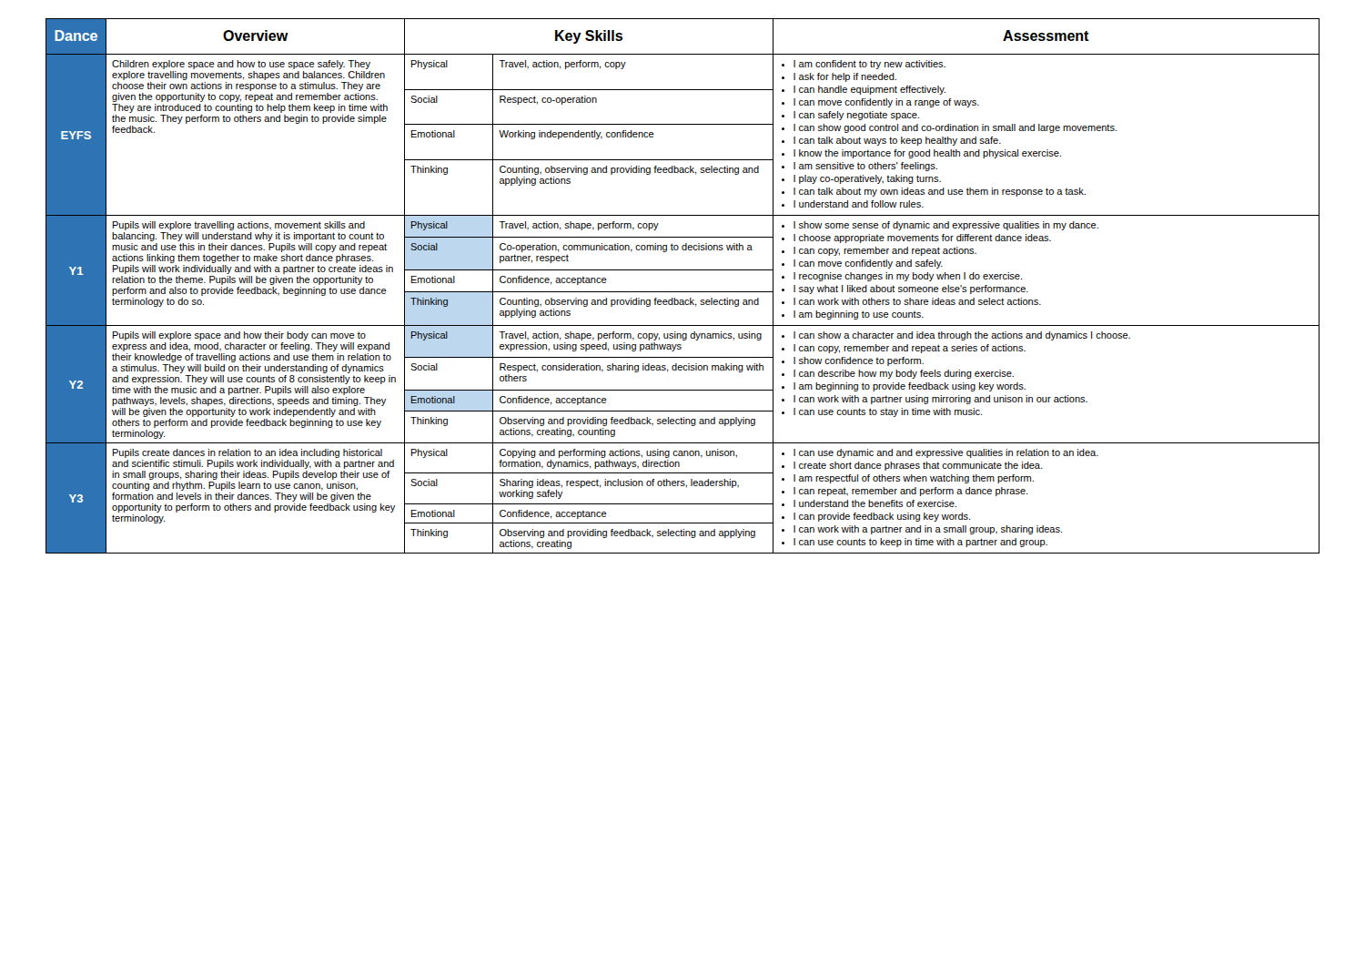| Dance | Overview | Key Skills | Assessment |
| --- | --- | --- | --- |
| EYFS | Children explore space and how to use space safely. They explore travelling movements, shapes and balances. Children choose their own actions in response to a stimulus. They are given the opportunity to copy, repeat and remember actions. They are introduced to counting to help them keep in time with the music. They perform to others and begin to provide simple feedback. | Physical | Travel, action, perform, copy | I am confident to try new activities. I ask for help if needed. I can handle equipment effectively. I can move confidently in a range of ways. I can safely negotiate space. I can show good control and co-ordination in small and large movements. I can talk about ways to keep healthy and safe. I know the importance for good health and physical exercise. I am sensitive to others' feelings. I play co-operatively, taking turns. I can talk about my own ideas and use them in response to a task. I understand and follow rules. |
| Social | Respect, co-operation |
| Emotional | Working independently, confidence |
| Thinking | Counting, observing and providing feedback, selecting and applying actions |
| Y1 | Pupils will explore travelling actions, movement skills and balancing. They will understand why it is important to count to music and use this in their dances. Pupils will copy and repeat actions linking them together to make short dance phrases. Pupils will work individually and with a partner to create ideas in relation to the theme. Pupils will be given the opportunity to perform and also to provide feedback, beginning to use dance terminology to do so. | Physical | Travel, action, shape, perform, copy | I show some sense of dynamic and expressive qualities in my dance. I choose appropriate movements for different dance ideas. I can copy, remember and repeat actions. I can move confidently and safely. I recognise changes in my body when I do exercise. I say what I liked about someone else's performance. I can work with others to share ideas and select actions. I am beginning to use counts. |
| Social | Co-operation, communication, coming to decisions with a partner, respect |
| Emotional | Confidence, acceptance |
| Thinking | Counting, observing and providing feedback, selecting and applying actions |
| Y2 | Pupils will explore space and how their body can move to express and idea, mood, character or feeling. They will expand their knowledge of travelling actions and use them in relation to a stimulus. They will build on their understanding of dynamics and expression. They will use counts of 8 consistently to keep in time with the music and a partner. Pupils will also explore pathways, levels, shapes, directions, speeds and timing. They will be given the opportunity to work independently and with others to perform and provide feedback beginning to use key terminology. | Physical | Travel, action, shape, perform, copy, using dynamics, using expression, using speed, using pathways | I can show a character and idea through the actions and dynamics I choose. I can copy, remember and repeat a series of actions. I show confidence to perform. I can describe how my body feels during exercise. I am beginning to provide feedback using key words. I can work with a partner using mirroring and unison in our actions. I can use counts to stay in time with music. |
| Social | Respect, consideration, sharing ideas, decision making with others |
| Emotional | Confidence, acceptance |
| Thinking | Observing and providing feedback, selecting and applying actions, creating, counting |
| Y3 | Pupils create dances in relation to an idea including historical and scientific stimuli. Pupils work individually, with a partner and in small groups, sharing their ideas. Pupils develop their use of counting and rhythm. Pupils learn to use canon, unison, formation and levels in their dances. They will be given the opportunity to perform to others and provide feedback using key terminology. | Physical | Copying and performing actions, using canon, unison, formation, dynamics, pathways, direction | I can use dynamic and and expressive qualities in relation to an idea. I create short dance phrases that communicate the idea. I am respectful of others when watching them perform. I can repeat, remember and perform a dance phrase. I understand the benefits of exercise. I can provide feedback using key words. I can work with a partner and in a small group, sharing ideas. I can use counts to keep in time with a partner and group. |
| Social | Sharing ideas, respect, inclusion of others, leadership, working safely |
| Emotional | Confidence, acceptance |
| Thinking | Observing and providing feedback, selecting and applying actions, creating |